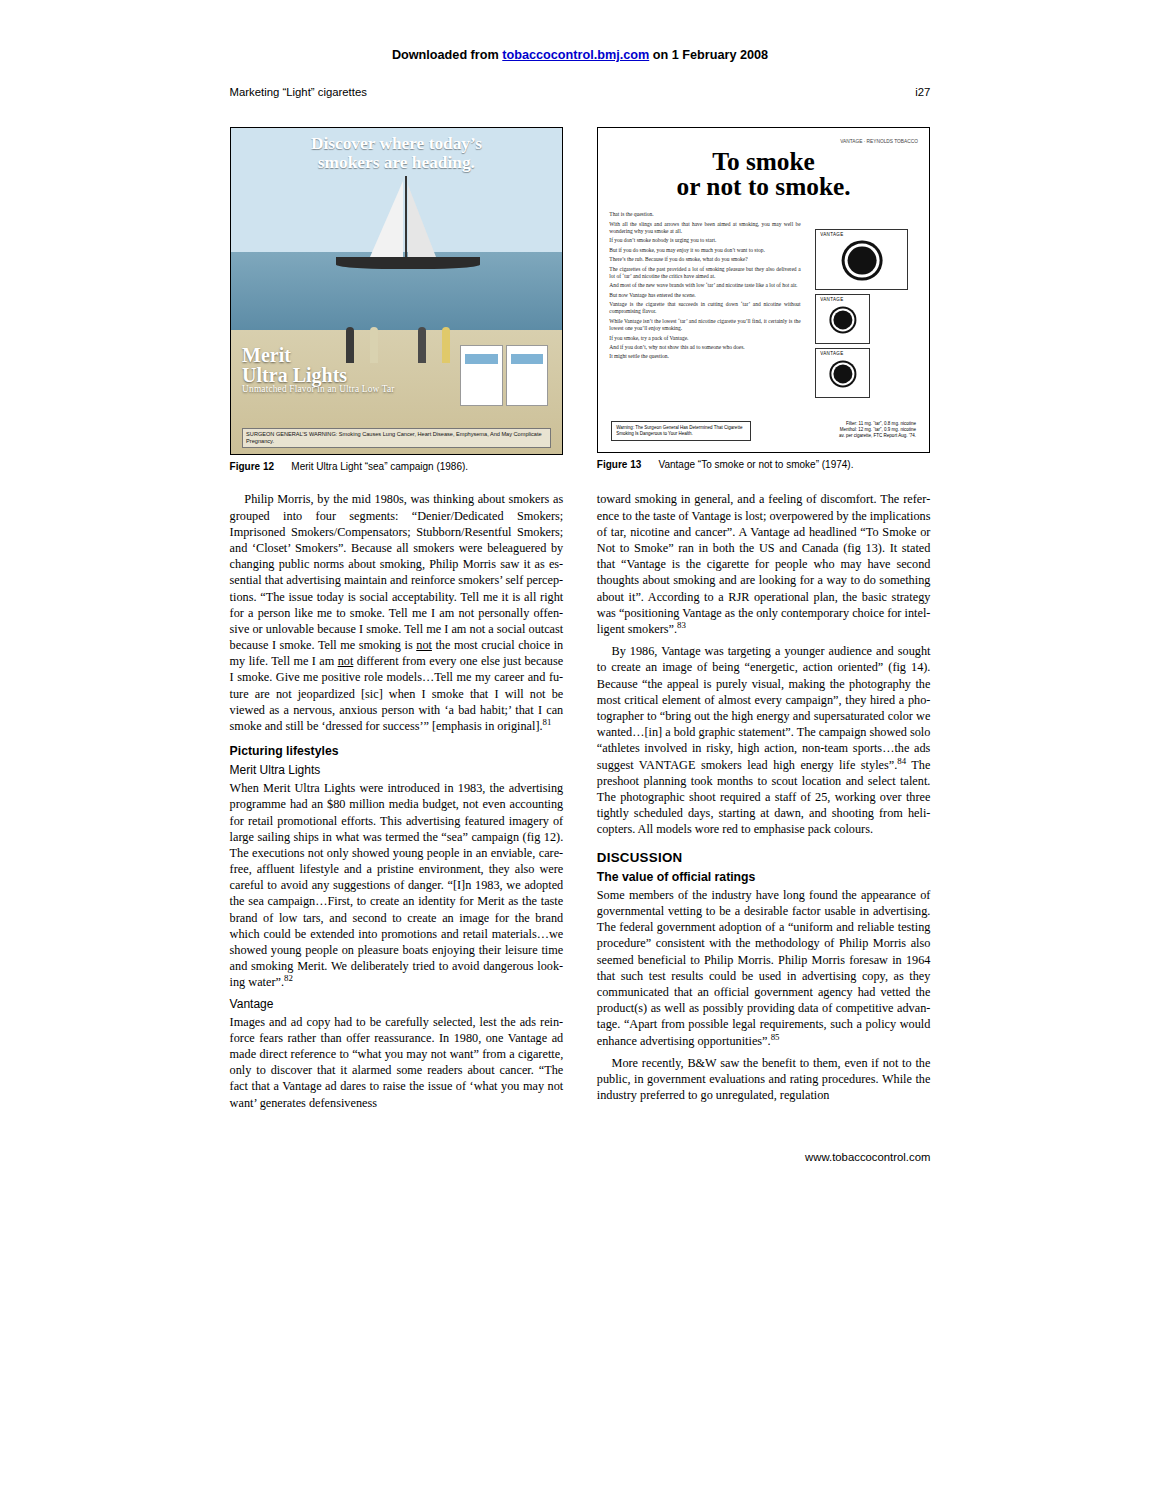Downloaded from tobaccocontrol.bmj.com on 1 February 2008
Marketing “Light” cigarettes i27
Discover where today’s
smokers are heading.
Merit
Ultra LightsUnmatched Flavor in an Ultra Low Tar
SURGEON GENERAL’S WARNING: Smoking Causes Lung Cancer, Heart Disease, Emphysema, And May Complicate Pregnancy.
Figure 12 Merit Ultra Light “sea” campaign (1986).
VANTAGE · REYNOLDS TOBACCO
To smoke
or not to smoke.
That is the question.
With all the slings and arrows that have been aimed at smoking, you may well be wondering why you smoke at all.
If you don’t smoke nobody is urging you to start.
But if you do smoke, you may enjoy it so much you don’t want to stop.
There’s the rub. Because if you do smoke, what do you smoke?
The cigarettes of the past provided a lot of smoking pleasure but they also delivered a lot of ‘tar’ and nicotine the critics have aimed at.
And most of the new wave brands with low ‘tar’ and nicotine taste like a lot of hot air.
But now Vantage has entered the scene.
Vantage is the cigarette that succeeds in cutting down ‘tar’ and nicotine without compromising flavor.
While Vantage isn’t the lowest ‘tar’ and nicotine cigarette you’ll find, it certainly is the lowest one you’ll enjoy smoking.
If you smoke, try a pack of Vantage.
And if you don’t, why not show this ad to someone who does.
It might settle the question.
VANTAGE
VANTAGE
VANTAGE
Warning: The Surgeon General Has Determined That Cigarette Smoking Is Dangerous to Your Health.
Filter: 11 mg. “tar”, 0.8 mg. nicotine
Menthol: 12 mg. “tar”, 0.9 mg. nicotine
av. per cigarette, FTC Report Aug. ’74.
Figure 13 Vantage “To smoke or not to smoke” (1974).
Philip Morris, by the mid 1980s, was thinking about smokers as grouped into four segments: “Denier/Dedicated Smokers; Imprisoned Smokers/Compensators; Stubborn/Resentful Smokers; and ‘Closet’ Smokers”. Because all smokers were beleaguered by changing public norms about smoking, Philip Morris saw it as essential that advertising maintain and reinforce smokers’ self perceptions. “The issue today is social acceptability. Tell me it is all right for a person like me to smoke. Tell me I am not personally offensive or unlovable because I smoke. Tell me I am not a social outcast because I smoke. Tell me smoking is not the most crucial choice in my life. Tell me I am not different from every one else just because I smoke. Give me positive role models…Tell me my career and future are not jeopardized [sic] when I smoke that I will not be viewed as a nervous, anxious person with ‘a bad habit;’ that I can smoke and still be ‘dressed for success’” [emphasis in original].81
Picturing lifestyles
Merit Ultra Lights
When Merit Ultra Lights were introduced in 1983, the advertising programme had an $80 million media budget, not even accounting for retail promotional efforts. This advertising featured imagery of large sailing ships in what was termed the “sea” campaign (fig 12). The executions not only showed young people in an enviable, carefree, affluent lifestyle and a pristine environment, they also were careful to avoid any suggestions of danger. “[I]n 1983, we adopted the sea campaign…First, to create an identity for Merit as the taste brand of low tars, and second to create an image for the brand which could be extended into promotions and retail materials…we showed young people on pleasure boats enjoying their leisure time and smoking Merit. We deliberately tried to avoid dangerous looking water”.82
Vantage
Images and ad copy had to be carefully selected, lest the ads reinforce fears rather than offer reassurance. In 1980, one Vantage ad made direct reference to “what you may not want” from a cigarette, only to discover that it alarmed some readers about cancer. “The fact that a Vantage ad dares to raise the issue of ‘what you may not want’ generates defensiveness
toward smoking in general, and a feeling of discomfort. The reference to the taste of Vantage is lost; overpowered by the implications of tar, nicotine and cancer”. A Vantage ad headlined “To Smoke or Not to Smoke” ran in both the US and Canada (fig 13). It stated that “Vantage is the cigarette for people who may have second thoughts about smoking and are looking for a way to do something about it”. According to a RJR operational plan, the basic strategy was “positioning Vantage as the only contemporary choice for intelligent smokers”.83
By 1986, Vantage was targeting a younger audience and sought to create an image of being “energetic, action oriented” (fig 14). Because “the appeal is purely visual, making the photography the most critical element of almost every campaign”, they hired a photographer to “bring out the high energy and supersaturated color we wanted…[in] a bold graphic statement”. The campaign showed solo “athletes involved in risky, high action, non-team sports…the ads suggest VANTAGE smokers lead high energy life styles”.84 The preshoot planning took months to scout location and select talent. The photographic shoot required a staff of 25, working over three tightly scheduled days, starting at dawn, and shooting from helicopters. All models wore red to emphasise pack colours.
DISCUSSION
The value of official ratings
Some members of the industry have long found the appearance of governmental vetting to be a desirable factor usable in advertising. The federal government adoption of a “uniform and reliable testing procedure” consistent with the methodology of Philip Morris also seemed beneficial to Philip Morris. Philip Morris foresaw in 1964 that such test results could be used in advertising copy, as they communicated that an official government agency had vetted the product(s) as well as possibly providing data of competitive advantage. “Apart from possible legal requirements, such a policy would enhance advertising opportunities”.85
More recently, B&W saw the benefit to them, even if not to the public, in government evaluations and rating procedures. While the industry preferred to go unregulated, regulation
www.tobaccocontrol.com